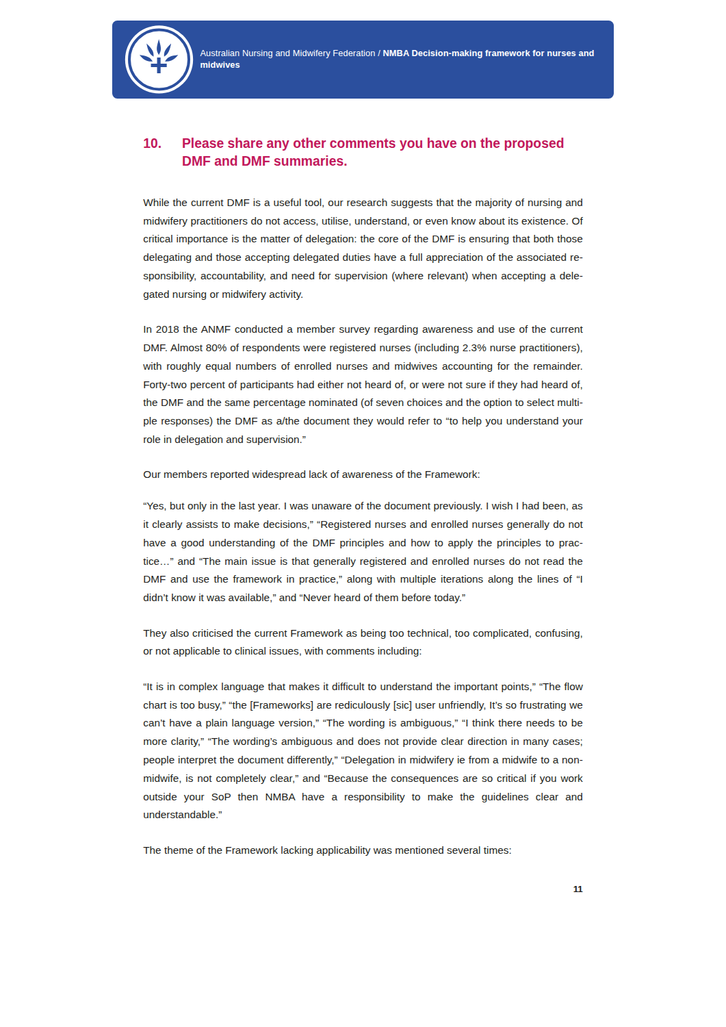Australian Nursing and Midwifery Federation / NMBA Decision-making framework for nurses and midwives
10. Please share any other comments you have on the proposed DMF and DMF summaries.
While the current DMF is a useful tool, our research suggests that the majority of nursing and midwifery practitioners do not access, utilise, understand, or even know about its existence. Of critical importance is the matter of delegation: the core of the DMF is ensuring that both those delegating and those accepting delegated duties have a full appreciation of the associated responsibility, accountability, and need for supervision (where relevant) when accepting a delegated nursing or midwifery activity.
In 2018 the ANMF conducted a member survey regarding awareness and use of the current DMF. Almost 80% of respondents were registered nurses (including 2.3% nurse practitioners), with roughly equal numbers of enrolled nurses and midwives accounting for the remainder. Forty-two percent of participants had either not heard of, or were not sure if they had heard of, the DMF and the same percentage nominated (of seven choices and the option to select multiple responses) the DMF as a/the document they would refer to “to help you understand your role in delegation and supervision.”
Our members reported widespread lack of awareness of the Framework:
“Yes, but only in the last year. I was unaware of the document previously. I wish I had been, as it clearly assists to make decisions,” “Registered nurses and enrolled nurses generally do not have a good understanding of the DMF principles and how to apply the principles to practice…” and “The main issue is that generally registered and enrolled nurses do not read the DMF and use the framework in practice,” along with multiple iterations along the lines of “I didn’t know it was available,” and “Never heard of them before today.”
They also criticised the current Framework as being too technical, too complicated, confusing, or not applicable to clinical issues, with comments including:
“It is in complex language that makes it difficult to understand the important points,” “The flow chart is too busy,” “the [Frameworks] are rediculously [sic] user unfriendly, It’s so frustrating we can’t have a plain language version,” “The wording is ambiguous,” “I think there needs to be more clarity,” “The wording’s ambiguous and does not provide clear direction in many cases; people interpret the document differently,” “Delegation in midwifery ie from a midwife to a non-midwife, is not completely clear,” and “Because the consequences are so critical if you work outside your SoP then NMBA have a responsibility to make the guidelines clear and understandable.”
The theme of the Framework lacking applicability was mentioned several times:
11